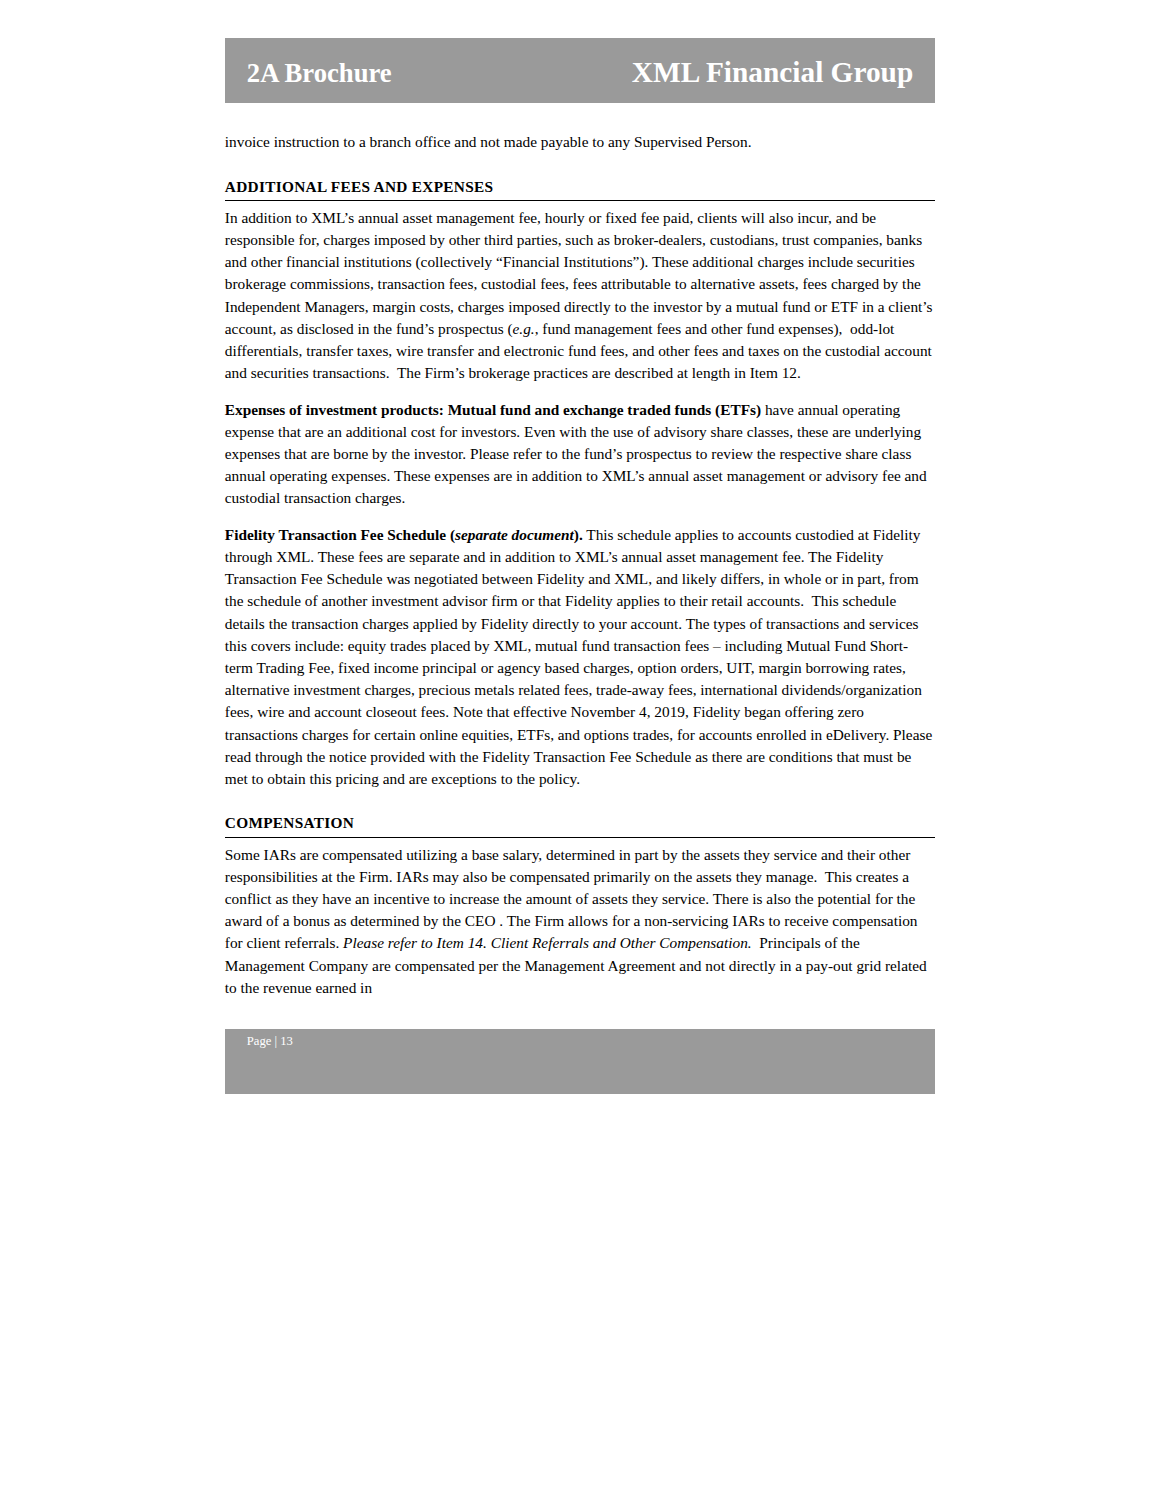2A Brochure
XML Financial Group
invoice instruction to a branch office and not made payable to any Supervised Person.
ADDITIONAL FEES AND EXPENSES
In addition to XML’s annual asset management fee, hourly or fixed fee paid, clients will also incur, and be responsible for, charges imposed by other third parties, such as broker-dealers, custodians, trust companies, banks and other financial institutions (collectively “Financial Institutions”). These additional charges include securities brokerage commissions, transaction fees, custodial fees, fees attributable to alternative assets, fees charged by the Independent Managers, margin costs, charges imposed directly to the investor by a mutual fund or ETF in a client’s account, as disclosed in the fund’s prospectus (e.g., fund management fees and other fund expenses), odd-lot differentials, transfer taxes, wire transfer and electronic fund fees, and other fees and taxes on the custodial account and securities transactions. The Firm’s brokerage practices are described at length in Item 12.
Expenses of investment products: Mutual fund and exchange traded funds (ETFs) have annual operating expense that are an additional cost for investors. Even with the use of advisory share classes, these are underlying expenses that are borne by the investor. Please refer to the fund’s prospectus to review the respective share class annual operating expenses. These expenses are in addition to XML’s annual asset management or advisory fee and custodial transaction charges.
Fidelity Transaction Fee Schedule (separate document). This schedule applies to accounts custodied at Fidelity through XML. These fees are separate and in addition to XML’s annual asset management fee. The Fidelity Transaction Fee Schedule was negotiated between Fidelity and XML, and likely differs, in whole or in part, from the schedule of another investment advisor firm or that Fidelity applies to their retail accounts. This schedule details the transaction charges applied by Fidelity directly to your account. The types of transactions and services this covers include: equity trades placed by XML, mutual fund transaction fees – including Mutual Fund Short-term Trading Fee, fixed income principal or agency based charges, option orders, UIT, margin borrowing rates, alternative investment charges, precious metals related fees, trade-away fees, international dividends/organization fees, wire and account closeout fees. Note that effective November 4, 2019, Fidelity began offering zero transactions charges for certain online equities, ETFs, and options trades, for accounts enrolled in eDelivery. Please read through the notice provided with the Fidelity Transaction Fee Schedule as there are conditions that must be met to obtain this pricing and are exceptions to the policy.
COMPENSATION
Some IARs are compensated utilizing a base salary, determined in part by the assets they service and their other responsibilities at the Firm. IARs may also be compensated primarily on the assets they manage. This creates a conflict as they have an incentive to increase the amount of assets they service. There is also the potential for the award of a bonus as determined by the CEO . The Firm allows for a non-servicing IARs to receive compensation for client referrals. Please refer to Item 14. Client Referrals and Other Compensation. Principals of the Management Company are compensated per the Management Agreement and not directly in a pay-out grid related to the revenue earned in
Page | 13